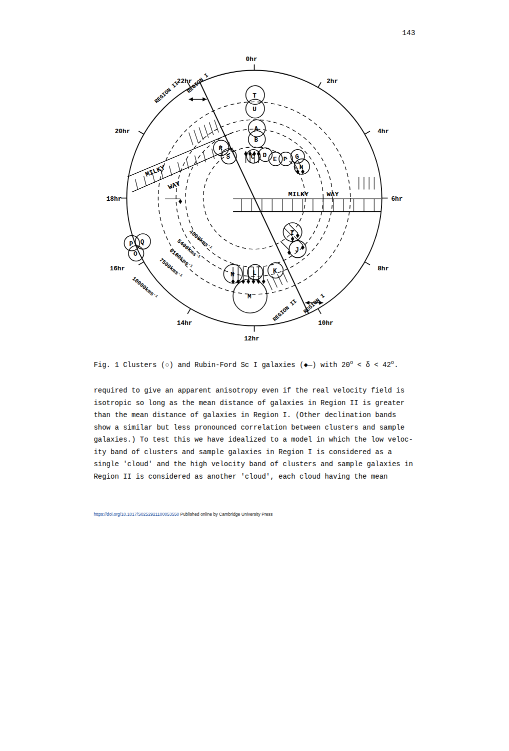143
0hr 2hr 4hr 6hr 8hr 10hr 12hr 14hr 16hr 18hr 20hr 22hr REGION I REGION II REGION I REGION II MILKY WAY MILKY WAY 4000kms-1 5400kms-1 6100kms-1 7500kms-1 10000kms-1 T U A B R S C D E F G H I J K L N M O P Q
Fig. 1 Clusters (○) and Rubin-Ford Sc I galaxies (◆—) with 20o < δ < 42o.
required to give an apparent anisotropy even if the real velocity field is isotropic so long as the mean distance of galaxies in Region II is greater than the mean distance of galaxies in Region I. (Other declination bands show a similar but less pronounced correlation between clusters and sample galaxies.) To test this we have idealized to a model in which the low veloc- ity band of clusters and sample galaxies in Region I is considered as a single 'cloud' and the high velocity band of clusters and sample galaxies in Region II is considered as another 'cloud', each cloud having the mean
https://doi.org/10.1017/S0252921100053550 Published online by Cambridge University Press